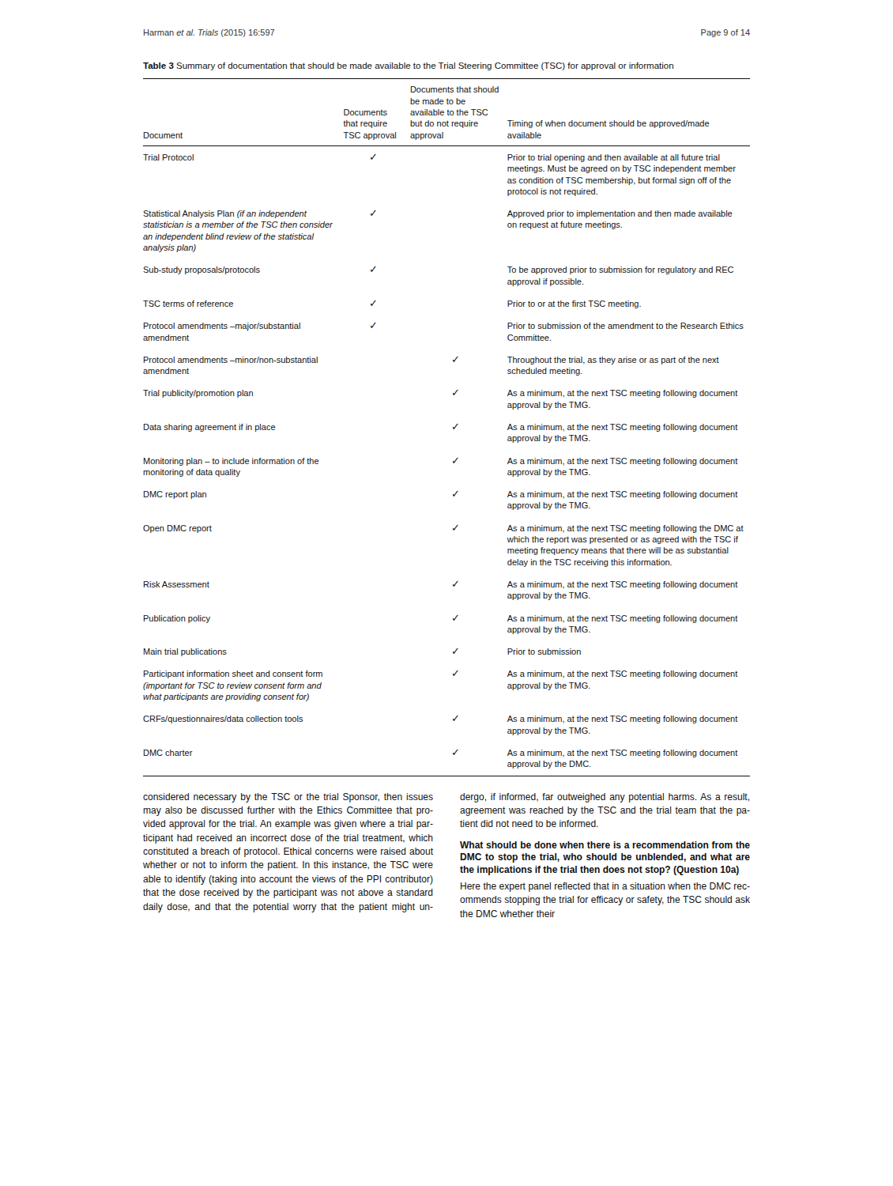Harman et al. Trials (2015) 16:597
Page 9 of 14
Table 3 Summary of documentation that should be made available to the Trial Steering Committee (TSC) for approval or information
| Document | Documents that require TSC approval | Documents that should be made to be available to the TSC but do not require approval | Timing of when document should be approved/made available |
| --- | --- | --- | --- |
| Trial Protocol | ✓ | | Prior to trial opening and then available at all future trial meetings. Must be agreed on by TSC independent member as condition of TSC membership, but formal sign off of the protocol is not required. |
| Statistical Analysis Plan (if an independent statistician is a member of the TSC then consider an independent blind review of the statistical analysis plan) | ✓ | | Approved prior to implementation and then made available on request at future meetings. |
| Sub-study proposals/protocols | ✓ | | To be approved prior to submission for regulatory and REC approval if possible. |
| TSC terms of reference | ✓ | | Prior to or at the first TSC meeting. |
| Protocol amendments –major/substantial amendment | ✓ | | Prior to submission of the amendment to the Research Ethics Committee. |
| Protocol amendments –minor/non-substantial amendment | | ✓ | Throughout the trial, as they arise or as part of the next scheduled meeting. |
| Trial publicity/promotion plan | | ✓ | As a minimum, at the next TSC meeting following document approval by the TMG. |
| Data sharing agreement if in place | | ✓ | As a minimum, at the next TSC meeting following document approval by the TMG. |
| Monitoring plan – to include information of the monitoring of data quality | | ✓ | As a minimum, at the next TSC meeting following document approval by the TMG. |
| DMC report plan | | ✓ | As a minimum, at the next TSC meeting following document approval by the TMG. |
| Open DMC report | | ✓ | As a minimum, at the next TSC meeting following the DMC at which the report was presented or as agreed with the TSC if meeting frequency means that there will be as substantial delay in the TSC receiving this information. |
| Risk Assessment | | ✓ | As a minimum, at the next TSC meeting following document approval by the TMG. |
| Publication policy | | ✓ | As a minimum, at the next TSC meeting following document approval by the TMG. |
| Main trial publications | | ✓ | Prior to submission |
| Participant information sheet and consent form (important for TSC to review consent form and what participants are providing consent for) | | ✓ | As a minimum, at the next TSC meeting following document approval by the TMG. |
| CRFs/questionnaires/data collection tools | | ✓ | As a minimum, at the next TSC meeting following document approval by the TMG. |
| DMC charter | | ✓ | As a minimum, at the next TSC meeting following document approval by the DMC. |
considered necessary by the TSC or the trial Sponsor, then issues may also be discussed further with the Ethics Committee that provided approval for the trial. An example was given where a trial participant had received an incorrect dose of the trial treatment, which constituted a breach of protocol. Ethical concerns were raised about whether or not to inform the patient. In this instance, the TSC were able to identify (taking into account the views of the PPI contributor) that the dose received by the participant was not above a standard daily dose, and that the potential worry that the patient might undergo, if informed, far outweighed any potential harms. As a result, agreement was reached by the TSC and the trial team that the patient did not need to be informed.
What should be done when there is a recommendation from the DMC to stop the trial, who should be unblended, and what are the implications if the trial then does not stop? (Question 10a)
Here the expert panel reflected that in a situation when the DMC recommends stopping the trial for efficacy or safety, the TSC should ask the DMC whether their